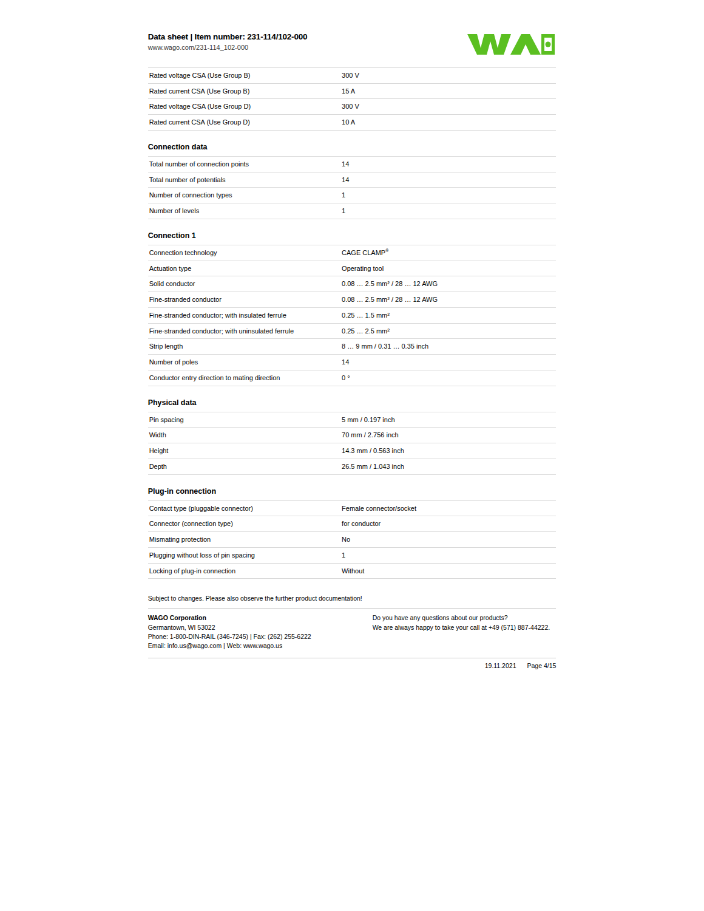Data sheet | Item number: 231-114/102-000
www.wago.com/231-114_102-000
| Rated voltage CSA (Use Group B) | 300 V |
| Rated current CSA (Use Group B) | 15 A |
| Rated voltage CSA (Use Group D) | 300 V |
| Rated current CSA (Use Group D) | 10 A |
Connection data
| Total number of connection points | 14 |
| Total number of potentials | 14 |
| Number of connection types | 1 |
| Number of levels | 1 |
Connection 1
| Connection technology | CAGE CLAMP ® |
| Actuation type | Operating tool |
| Solid conductor | 0.08 … 2.5 mm² / 28 … 12 AWG |
| Fine-stranded conductor | 0.08 … 2.5 mm² / 28 … 12 AWG |
| Fine-stranded conductor; with insulated ferrule | 0.25 … 1.5 mm² |
| Fine-stranded conductor; with uninsulated ferrule | 0.25 … 2.5 mm² |
| Strip length | 8 … 9 mm / 0.31 … 0.35 inch |
| Number of poles | 14 |
| Conductor entry direction to mating direction | 0 ° |
Physical data
| Pin spacing | 5 mm / 0.197 inch |
| Width | 70 mm / 2.756 inch |
| Height | 14.3 mm / 0.563 inch |
| Depth | 26.5 mm / 1.043 inch |
Plug-in connection
| Contact type (pluggable connector) | Female connector/socket |
| Connector (connection type) | for conductor |
| Mismating protection | No |
| Plugging without loss of pin spacing | 1 |
| Locking of plug-in connection | Without |
Subject to changes. Please also observe the further product documentation!
WAGO Corporation
Germantown, WI 53022
Phone: 1-800-DIN-RAIL (346-7245) | Fax: (262) 255-6222
Email: info.us@wago.com | Web: www.wago.us
Do you have any questions about our products?
We are always happy to take your call at +49 (571) 887-44222.
19.11.2021 Page 4/15